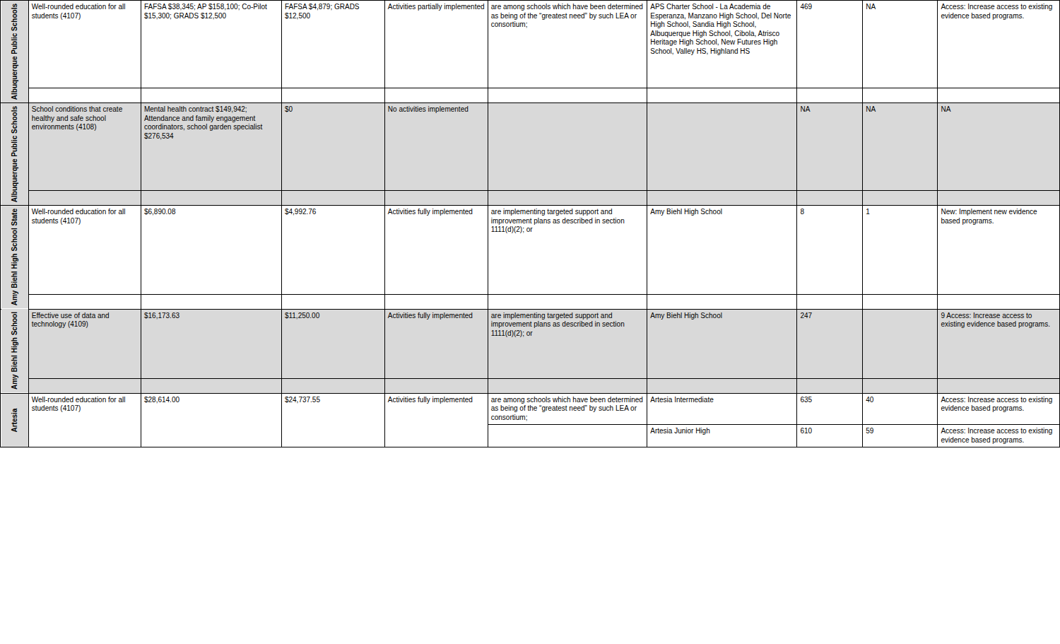| Albuquerque Public Schools | Well-rounded education for all students (4107) | FAFSA $38,345; AP $158,100; Co-Pilot $15,300; GRADS $12,500 | FAFSA $4,879; GRADS $12,500 | Activities partially implemented | are among schools which have been determined as being of the “greatest need” by such LEA or consortium; | APS Charter School - La Academia de Esperanza, Manzano High School, Del Norte High School, Sandia High School, Albuquerque High School, Cibola, Atrisco Heritage High School, New Futures High School, Valley HS, Highland HS | 469 | NA | Access: Increase access to existing evidence based programs. |
| Albuquerque Public Schools | School conditions that create healthy and safe school environments (4108) | Mental health contract $149,942; Attendance and family engagement coordinators, school garden specialist $276,534 | $0 | No activities implemented | | | NA | NA | NA |
| Amy Biehl High School State | Well-rounded education for all students (4107) | $6,890.08 | $4,992.76 | Activities fully implemented | are implementing targeted support and improvement plans as described in section 1111(d)(2); or | Amy Biehl High School | 8 | 1 | New: Implement new evidence based programs. |
| Amy Biehl High School | Effective use of data and technology (4109) | $16,173.63 | $11,250.00 | Activities fully implemented | are implementing targeted support and improvement plans as described in section 1111(d)(2); or | Amy Biehl High School | 247 | | 9 Access: Increase access to existing evidence based programs. |
| Artesia | Well-rounded education for all students (4107) | $28,614.00 | $24,737.55 | Activities fully implemented | are among schools which have been determined as being of the “greatest need” by such LEA or consortium; | Artesia Intermediate | 635 | 40 | Access: Increase access to existing evidence based programs. |
| | Artesia Junior High | 610 | 59 | Access: Increase access to existing evidence based programs. |